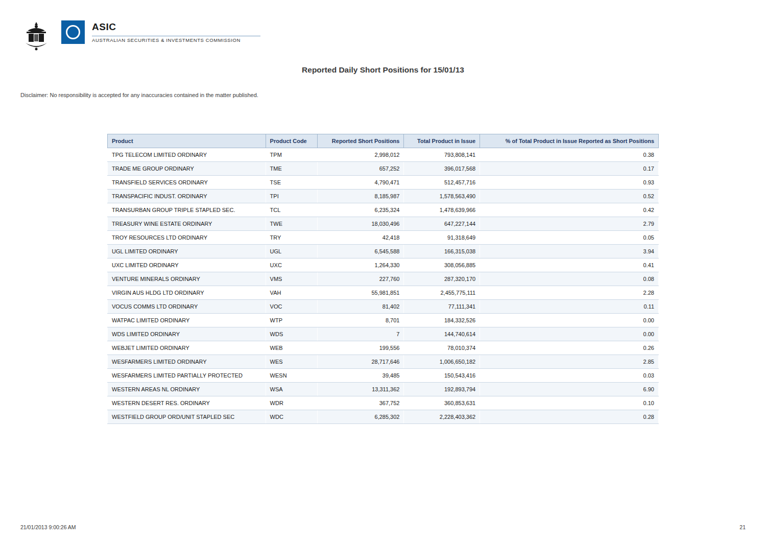ASIC
Australian Securities & Investments Commission
Reported Daily Short Positions for 15/01/13
Disclaimer: No responsibility is accepted for any inaccuracies contained in the matter published.
| Product | Product Code | Reported Short Positions | Total Product in Issue | % of Total Product in Issue Reported as Short Positions |
| --- | --- | --- | --- | --- |
| TPG TELECOM LIMITED ORDINARY | TPM | 2,998,012 | 793,808,141 | 0.38 |
| TRADE ME GROUP ORDINARY | TME | 657,252 | 396,017,568 | 0.17 |
| TRANSFIELD SERVICES ORDINARY | TSE | 4,790,471 | 512,457,716 | 0.93 |
| TRANSPACIFIC INDUST. ORDINARY | TPI | 8,185,987 | 1,578,563,490 | 0.52 |
| TRANSURBAN GROUP TRIPLE STAPLED SEC. | TCL | 6,235,324 | 1,478,639,966 | 0.42 |
| TREASURY WINE ESTATE ORDINARY | TWE | 18,030,496 | 647,227,144 | 2.79 |
| TROY RESOURCES LTD ORDINARY | TRY | 42,418 | 91,318,649 | 0.05 |
| UGL LIMITED ORDINARY | UGL | 6,545,588 | 166,315,038 | 3.94 |
| UXC LIMITED ORDINARY | UXC | 1,264,330 | 308,056,885 | 0.41 |
| VENTURE MINERALS ORDINARY | VMS | 227,760 | 287,320,170 | 0.08 |
| VIRGIN AUS HLDG LTD ORDINARY | VAH | 55,981,851 | 2,455,775,111 | 2.28 |
| VOCUS COMMS LTD ORDINARY | VOC | 81,402 | 77,111,341 | 0.11 |
| WATPAC LIMITED ORDINARY | WTP | 8,701 | 184,332,526 | 0.00 |
| WDS LIMITED ORDINARY | WDS | 7 | 144,740,614 | 0.00 |
| WEBJET LIMITED ORDINARY | WEB | 199,556 | 78,010,374 | 0.26 |
| WESFARMERS LIMITED ORDINARY | WES | 28,717,646 | 1,006,650,182 | 2.85 |
| WESFARMERS LIMITED PARTIALLY PROTECTED | WESN | 39,485 | 150,543,416 | 0.03 |
| WESTERN AREAS NL ORDINARY | WSA | 13,311,362 | 192,893,794 | 6.90 |
| WESTERN DESERT RES. ORDINARY | WDR | 367,752 | 360,853,631 | 0.10 |
| WESTFIELD GROUP ORD/UNIT STAPLED SEC | WDC | 6,285,302 | 2,228,403,362 | 0.28 |
21/01/2013 9:00:26 AM
21